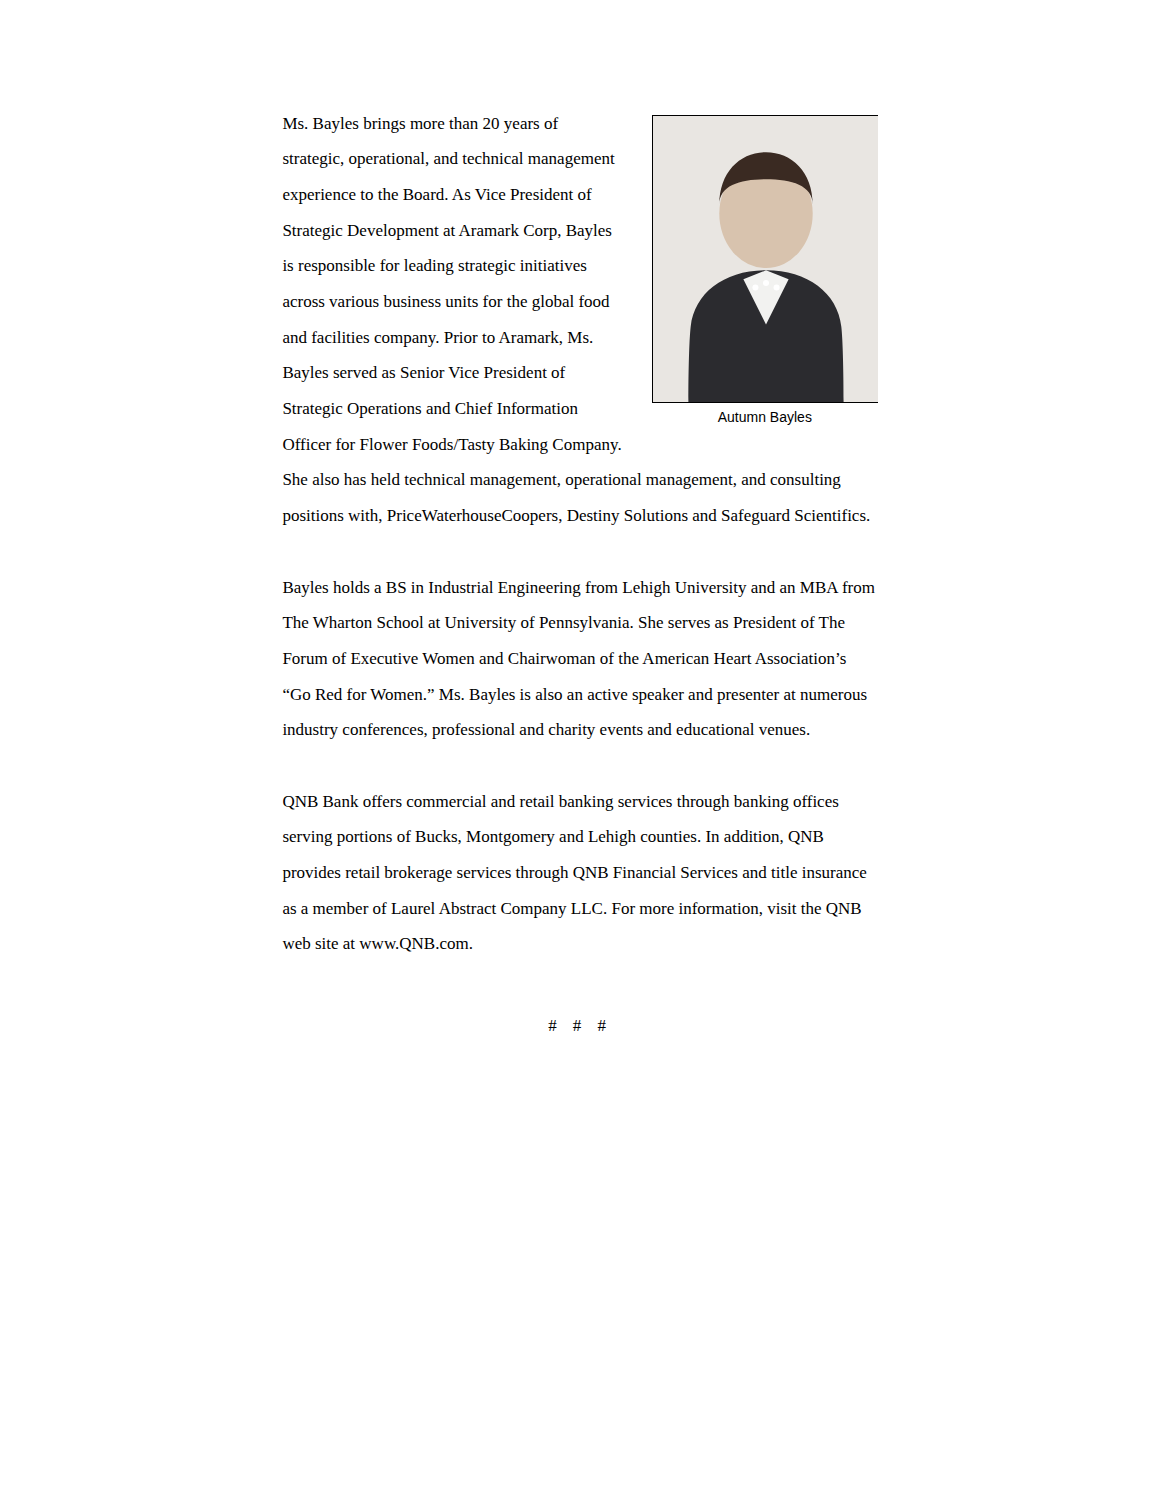Autumn Bayles
Ms. Bayles brings more than 20 years of strategic, operational, and technical management experience to the Board. As Vice President of Strategic Development at Aramark Corp, Bayles is responsible for leading strategic initiatives across various business units for the global food and facilities company. Prior to Aramark, Ms. Bayles served as Senior Vice President of Strategic Operations and Chief Information Officer for Flower Foods/Tasty Baking Company. She also has held technical management, operational management, and consulting positions with, PriceWaterhouseCoopers, Destiny Solutions and Safeguard Scientifics.
Bayles holds a BS in Industrial Engineering from Lehigh University and an MBA from The Wharton School at University of Pennsylvania. She serves as President of The Forum of Executive Women and Chairwoman of the American Heart Association’s “Go Red for Women.” Ms. Bayles is also an active speaker and presenter at numerous industry conferences, professional and charity events and educational venues.
QNB Bank offers commercial and retail banking services through banking offices serving portions of Bucks, Montgomery and Lehigh counties. In addition, QNB provides retail brokerage services through QNB Financial Services and title insurance as a member of Laurel Abstract Company LLC. For more information, visit the QNB web site at www.QNB.com.
# # #